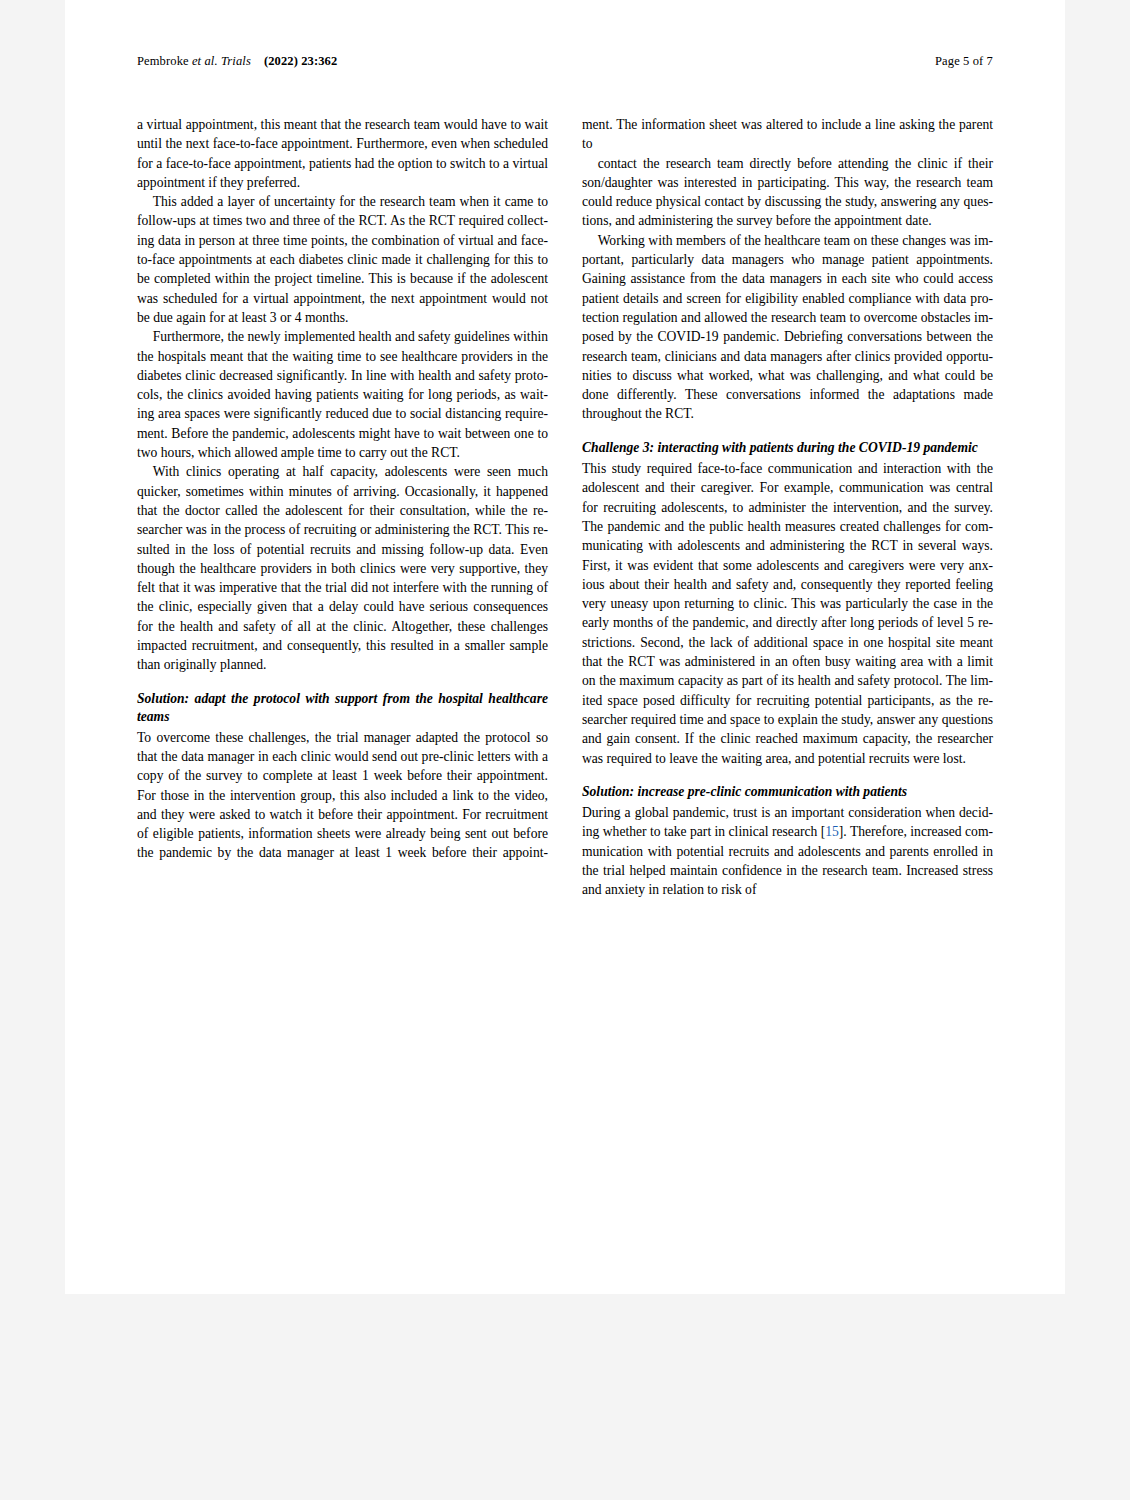Pembroke et al. Trials (2022) 23:362
Page 5 of 7
a virtual appointment, this meant that the research team would have to wait until the next face-to-face appointment. Furthermore, even when scheduled for a face-to-face appointment, patients had the option to switch to a virtual appointment if they preferred.
This added a layer of uncertainty for the research team when it came to follow-ups at times two and three of the RCT. As the RCT required collecting data in person at three time points, the combination of virtual and face-to-face appointments at each diabetes clinic made it challenging for this to be completed within the project timeline. This is because if the adolescent was scheduled for a virtual appointment, the next appointment would not be due again for at least 3 or 4 months.
Furthermore, the newly implemented health and safety guidelines within the hospitals meant that the waiting time to see healthcare providers in the diabetes clinic decreased significantly. In line with health and safety protocols, the clinics avoided having patients waiting for long periods, as waiting area spaces were significantly reduced due to social distancing requirement. Before the pandemic, adolescents might have to wait between one to two hours, which allowed ample time to carry out the RCT.
With clinics operating at half capacity, adolescents were seen much quicker, sometimes within minutes of arriving. Occasionally, it happened that the doctor called the adolescent for their consultation, while the researcher was in the process of recruiting or administering the RCT. This resulted in the loss of potential recruits and missing follow-up data. Even though the healthcare providers in both clinics were very supportive, they felt that it was imperative that the trial did not interfere with the running of the clinic, especially given that a delay could have serious consequences for the health and safety of all at the clinic. Altogether, these challenges impacted recruitment, and consequently, this resulted in a smaller sample than originally planned.
Solution: adapt the protocol with support from the hospital healthcare teams
To overcome these challenges, the trial manager adapted the protocol so that the data manager in each clinic would send out pre-clinic letters with a copy of the survey to complete at least 1 week before their appointment. For those in the intervention group, this also included a link to the video, and they were asked to watch it before their appointment. For recruitment of eligible patients, information sheets were already being sent out before the pandemic by the data manager at least 1 week before their appointment. The information sheet was altered to include a line asking the parent to
contact the research team directly before attending the clinic if their son/daughter was interested in participating. This way, the research team could reduce physical contact by discussing the study, answering any questions, and administering the survey before the appointment date.
Working with members of the healthcare team on these changes was important, particularly data managers who manage patient appointments. Gaining assistance from the data managers in each site who could access patient details and screen for eligibility enabled compliance with data protection regulation and allowed the research team to overcome obstacles imposed by the COVID-19 pandemic. Debriefing conversations between the research team, clinicians and data managers after clinics provided opportunities to discuss what worked, what was challenging, and what could be done differently. These conversations informed the adaptations made throughout the RCT.
Challenge 3: interacting with patients during the COVID-19 pandemic
This study required face-to-face communication and interaction with the adolescent and their caregiver. For example, communication was central for recruiting adolescents, to administer the intervention, and the survey. The pandemic and the public health measures created challenges for communicating with adolescents and administering the RCT in several ways. First, it was evident that some adolescents and caregivers were very anxious about their health and safety and, consequently they reported feeling very uneasy upon returning to clinic. This was particularly the case in the early months of the pandemic, and directly after long periods of level 5 restrictions. Second, the lack of additional space in one hospital site meant that the RCT was administered in an often busy waiting area with a limit on the maximum capacity as part of its health and safety protocol. The limited space posed difficulty for recruiting potential participants, as the researcher required time and space to explain the study, answer any questions and gain consent. If the clinic reached maximum capacity, the researcher was required to leave the waiting area, and potential recruits were lost.
Solution: increase pre-clinic communication with patients
During a global pandemic, trust is an important consideration when deciding whether to take part in clinical research [15]. Therefore, increased communication with potential recruits and adolescents and parents enrolled in the trial helped maintain confidence in the research team. Increased stress and anxiety in relation to risk of